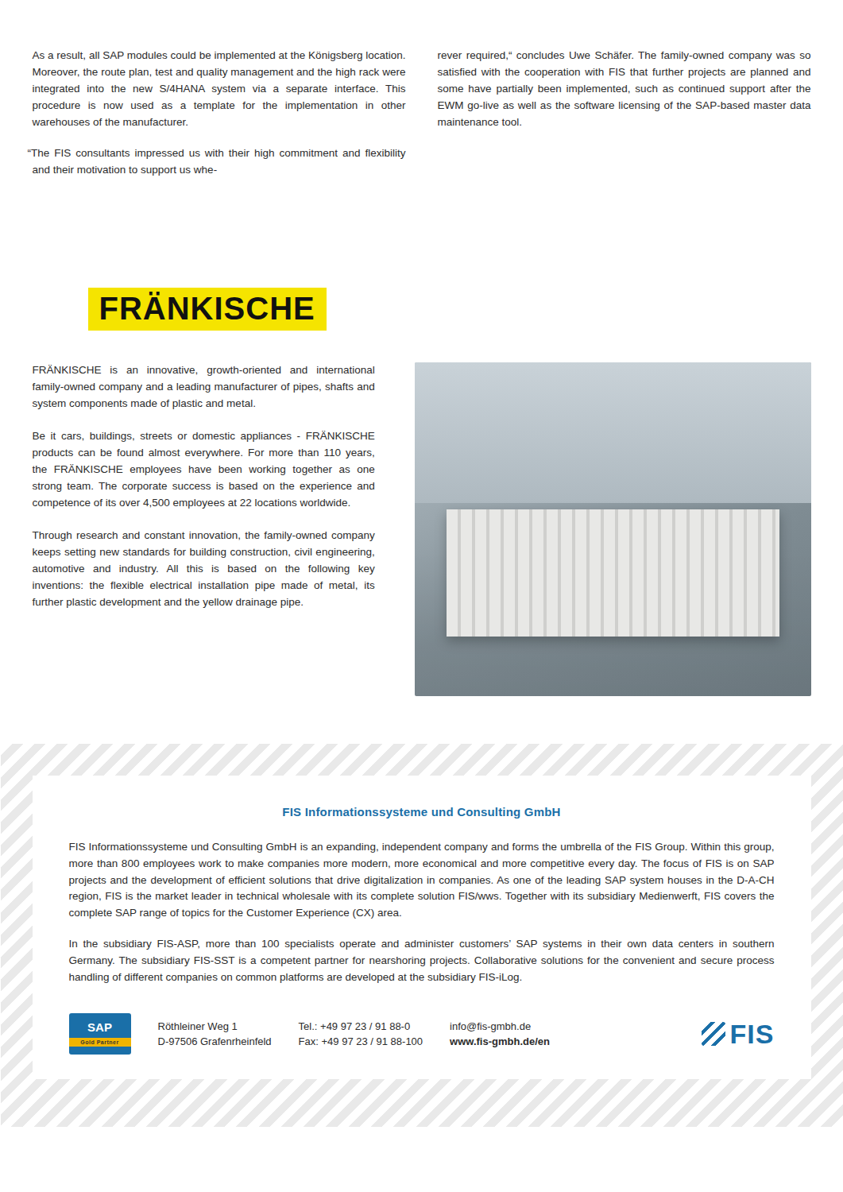As a result, all SAP modules could be implemented at the Königsberg location. Moreover, the route plan, test and quality management and the high rack were integrated into the new S/4HANA system via a separate interface. This procedure is now used as a template for the implementation in other warehouses of the manufacturer.
“The FIS consultants impressed us with their high commitment and flexibility and their motivation to support us whe-
rever required,“ concludes Uwe Schäfer. The family-owned company was so satisfied with the cooperation with FIS that further projects are planned and some have partially been implemented, such as continued support after the EWM go-live as well as the software licensing of the SAP-based master data maintenance tool.
FRÄNKISCHE
FRÄNKISCHE is an innovative, growth-oriented and international family-owned company and a leading manufacturer of pipes, shafts and system components made of plastic and metal.
Be it cars, buildings, streets or domestic appliances - FRÄNKISCHE products can be found almost everywhere. For more than 110 years, the FRÄNKISCHE employees have been working together as one strong team. The corporate success is based on the experience and competence of its over 4,500 employees at 22 locations worldwide.
Through research and constant innovation, the family-owned company keeps setting new standards for building construction, civil engineering, automotive and industry. All this is based on the following key inventions: the flexible electrical installation pipe made of metal, its further plastic development and the yellow drainage pipe.
FIS Informationssysteme und Consulting GmbH
FIS Informationssysteme und Consulting GmbH is an expanding, independent company and forms the umbrella of the FIS Group. Within this group, more than 800 employees work to make companies more modern, more economical and more competitive every day. The focus of FIS is on SAP projects and the development of efficient solutions that drive digitalization in companies. As one of the leading SAP system houses in the D-A-CH region, FIS is the market leader in technical wholesale with its complete solution FIS/wws. Together with its subsidiary Medienwerft, FIS covers the complete SAP range of topics for the Customer Experience (CX) area.
In the subsidiary FIS-ASP, more than 100 specialists operate and administer customers’ SAP systems in their own data centers in southern Germany. The subsidiary FIS-SST is a competent partner for nearshoring projects. Collaborative solutions for the convenient and secure process handling of different companies on common platforms are developed at the subsidiary FIS-iLog.
SAP Gold Partner
Röthleiner Weg 1
D-97506 Grafenrheinfeld
Tel.: +49 97 23 / 91 88-0
Fax: +49 97 23 / 91 88-100
info@fis-gmbh.de
www.fis-gmbh.de/en
FIS